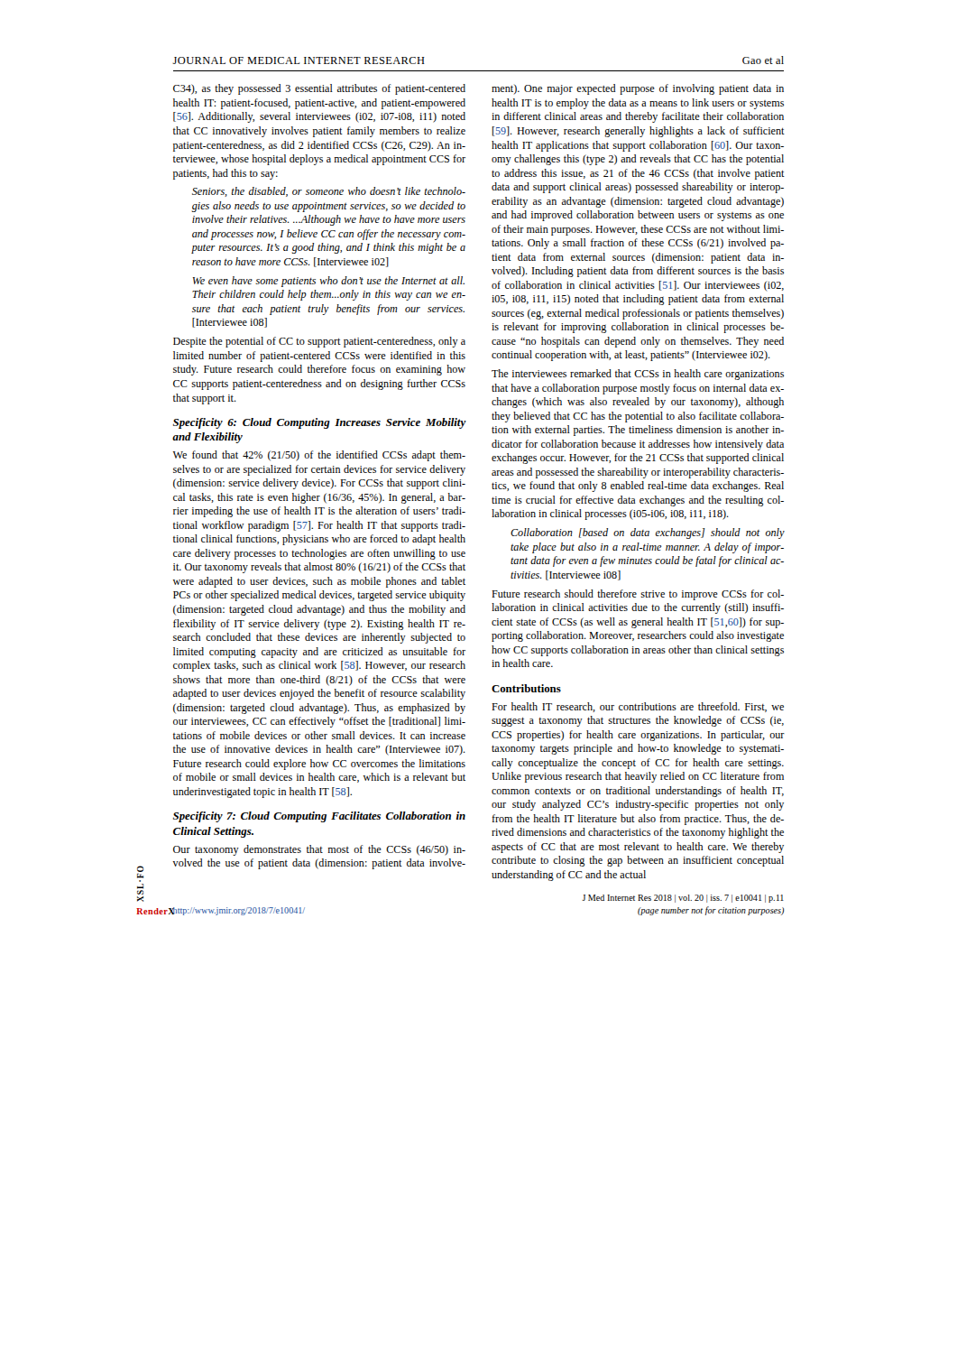JOURNAL OF MEDICAL INTERNET RESEARCH
Gao et al
C34), as they possessed 3 essential attributes of patient-centered health IT: patient-focused, patient-active, and patient-empowered [56]. Additionally, several interviewees (i02, i07-i08, i11) noted that CC innovatively involves patient family members to realize patient-centeredness, as did 2 identified CCSs (C26, C29). An interviewee, whose hospital deploys a medical appointment CCS for patients, had this to say:
Seniors, the disabled, or someone who doesn’t like technologies also needs to use appointment services, so we decided to involve their relatives. ...Although we have to have more users and processes now, I believe CC can offer the necessary computer resources. It’s a good thing, and I think this might be a reason to have more CCSs. [Interviewee i02]
We even have some patients who don’t use the Internet at all. Their children could help them...only in this way can we ensure that each patient truly benefits from our services. [Interviewee i08]
Despite the potential of CC to support patient-centeredness, only a limited number of patient-centered CCSs were identified in this study. Future research could therefore focus on examining how CC supports patient-centeredness and on designing further CCSs that support it.
Specificity 6: Cloud Computing Increases Service Mobility and Flexibility
We found that 42% (21/50) of the identified CCSs adapt themselves to or are specialized for certain devices for service delivery (dimension: service delivery device). For CCSs that support clinical tasks, this rate is even higher (16/36, 45%). In general, a barrier impeding the use of health IT is the alteration of users’ traditional workflow paradigm [57]. For health IT that supports traditional clinical functions, physicians who are forced to adapt health care delivery processes to technologies are often unwilling to use it. Our taxonomy reveals that almost 80% (16/21) of the CCSs that were adapted to user devices, such as mobile phones and tablet PCs or other specialized medical devices, targeted service ubiquity (dimension: targeted cloud advantage) and thus the mobility and flexibility of IT service delivery (type 2). Existing health IT research concluded that these devices are inherently subjected to limited computing capacity and are criticized as unsuitable for complex tasks, such as clinical work [58]. However, our research shows that more than one-third (8/21) of the CCSs that were adapted to user devices enjoyed the benefit of resource scalability (dimension: targeted cloud advantage). Thus, as emphasized by our interviewees, CC can effectively “offset the [traditional] limitations of mobile devices or other small devices. It can increase the use of innovative devices in health care” (Interviewee i07). Future research could explore how CC overcomes the limitations of mobile or small devices in health care, which is a relevant but underinvestigated topic in health IT [58].
Specificity 7: Cloud Computing Facilitates Collaboration in Clinical Settings.
Our taxonomy demonstrates that most of the CCSs (46/50) involved the use of patient data (dimension: patient data involvement). One major expected purpose of involving patient data in health IT is to employ the data as a means to link users or systems in different clinical areas and thereby facilitate their collaboration [59]. However, research generally highlights a lack of sufficient health IT applications that support collaboration [60]. Our taxonomy challenges this (type 2) and reveals that CC has the potential to address this issue, as 21 of the 46 CCSs (that involve patient data and support clinical areas) possessed shareability or interoperability as an advantage (dimension: targeted cloud advantage) and had improved collaboration between users or systems as one of their main purposes. However, these CCSs are not without limitations. Only a small fraction of these CCSs (6/21) involved patient data from external sources (dimension: patient data involved). Including patient data from different sources is the basis of collaboration in clinical activities [51]. Our interviewees (i02, i05, i08, i11, i15) noted that including patient data from external sources (eg, external medical professionals or patients themselves) is relevant for improving collaboration in clinical processes because “no hospitals can depend only on themselves. They need continual cooperation with, at least, patients” (Interviewee i02).
The interviewees remarked that CCSs in health care organizations that have a collaboration purpose mostly focus on internal data exchanges (which was also revealed by our taxonomy), although they believed that CC has the potential to also facilitate collaboration with external parties. The timeliness dimension is another indicator for collaboration because it addresses how intensively data exchanges occur. However, for the 21 CCSs that supported clinical areas and possessed the shareability or interoperability characteristics, we found that only 8 enabled real-time data exchanges. Real time is crucial for effective data exchanges and the resulting collaboration in clinical processes (i05-i06, i08, i11, i18).
Collaboration [based on data exchanges] should not only take place but also in a real-time manner. A delay of important data for even a few minutes could be fatal for clinical activities. [Interviewee i08]
Future research should therefore strive to improve CCSs for collaboration in clinical activities due to the currently (still) insufficient state of CCSs (as well as general health IT [51,60]) for supporting collaboration. Moreover, researchers could also investigate how CC supports collaboration in areas other than clinical settings in health care.
Contributions
For health IT research, our contributions are threefold. First, we suggest a taxonomy that structures the knowledge of CCSs (ie, CCS properties) for health care organizations. In particular, our taxonomy targets principle and how-to knowledge to systematically conceptualize the concept of CC for health care settings. Unlike previous research that heavily relied on CC literature from common contexts or on traditional understandings of health IT, our study analyzed CC’s industry-specific properties not only from the health IT literature but also from practice. Thus, the derived dimensions and characteristics of the taxonomy highlight the aspects of CC that are most relevant to health care. We thereby contribute to closing the gap between an insufficient conceptual understanding of CC and the actual
XSL·FO
Render X
http://www.jmir.org/2018/7/e10041/
J Med Internet Res 2018 | vol. 20 | iss. 7 | e10041 | p.11
(page number not for citation purposes)